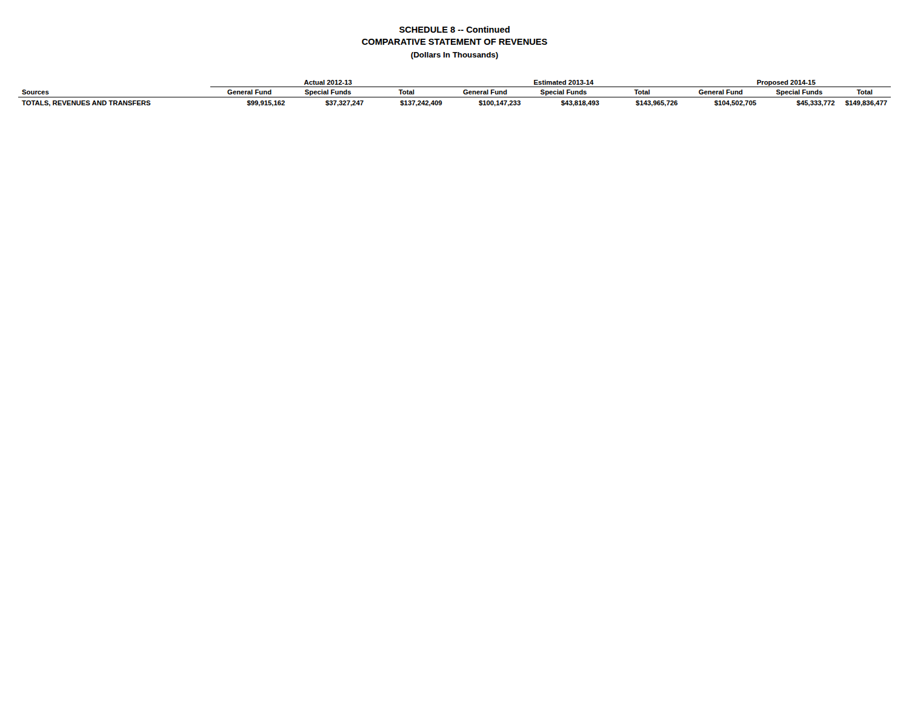SCHEDULE 8 -- Continued
COMPARATIVE STATEMENT OF REVENUES
(Dollars In Thousands)
| | Actual 2012-13 | | Estimated 2013-14 | | Proposed 2014-15 |
| --- | --- | --- | --- | --- | --- |
| Sources | General Fund | Special Funds | Total | | General Fund | Special Funds | Total | | General Fund | Special Funds | Total |
| TOTALS, REVENUES AND TRANSFERS | $99,915,162 | $37,327,247 | $137,242,409 | | $100,147,233 | $43,818,493 | $143,965,726 | | $104,502,705 | $45,333,772 | $149,836,477 |